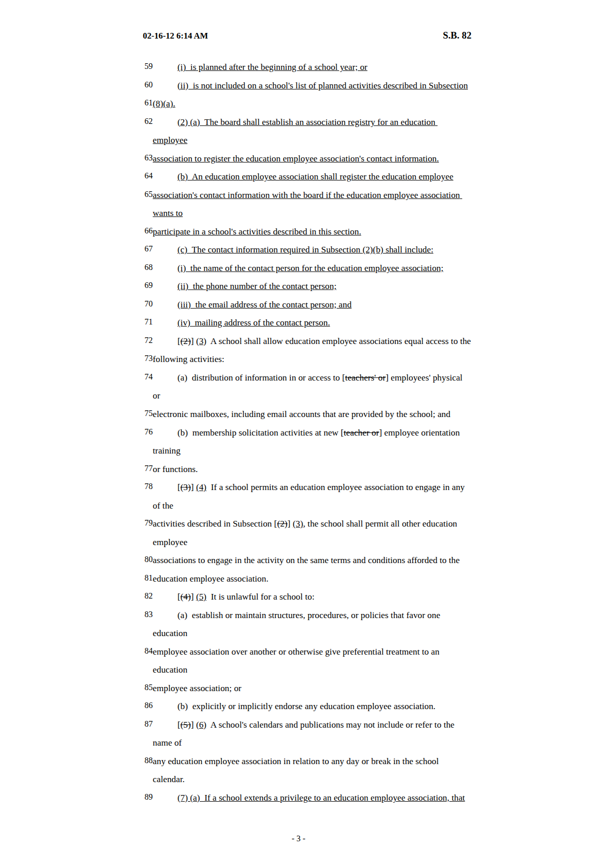02-16-12 6:14 AM S.B. 82
| 59 | (i) is planned after the beginning of a school year; or |
| 60 | (ii) is not included on a school's list of planned activities described in Subsection |
| 61 | (8)(a). |
| 62 | (2) (a) The board shall establish an association registry for an education employee |
| 63 | association to register the education employee association's contact information. |
| 64 | (b) An education employee association shall register the education employee |
| 65 | association's contact information with the board if the education employee association wants to |
| 66 | participate in a school's activities described in this section. |
| 67 | (c) The contact information required in Subsection (2)(b) shall include: |
| 68 | (i) the name of the contact person for the education employee association; |
| 69 | (ii) the phone number of the contact person; |
| 70 | (iii) the email address of the contact person; and |
| 71 | (iv) mailing address of the contact person. |
| 72 | [ (2) ] (3) A school shall allow education employee associations equal access to the |
| 73 | following activities: |
| 74 | (a) distribution of information in or access to [ teachers' or ] employees' physical or |
| 75 | electronic mailboxes, including email accounts that are provided by the school; and |
| 76 | (b) membership solicitation activities at new [ teacher or ] employee orientation training |
| 77 | or functions. |
| 78 | [ (3) ] (4) If a school permits an education employee association to engage in any of the |
| 79 | activities described in Subsection [ (2) ] (3) , the school shall permit all other education employee |
| 80 | associations to engage in the activity on the same terms and conditions afforded to the |
| 81 | education employee association. |
| 82 | [ (4) ] (5) It is unlawful for a school to: |
| 83 | (a) establish or maintain structures, procedures, or policies that favor one education |
| 84 | employee association over another or otherwise give preferential treatment to an education |
| 85 | employee association; or |
| 86 | (b) explicitly or implicitly endorse any education employee association. |
| 87 | [ (5) ] (6) A school's calendars and publications may not include or refer to the name of |
| 88 | any education employee association in relation to any day or break in the school calendar. |
| 89 | (7) (a) If a school extends a privilege to an education employee association, that |
- 3 -